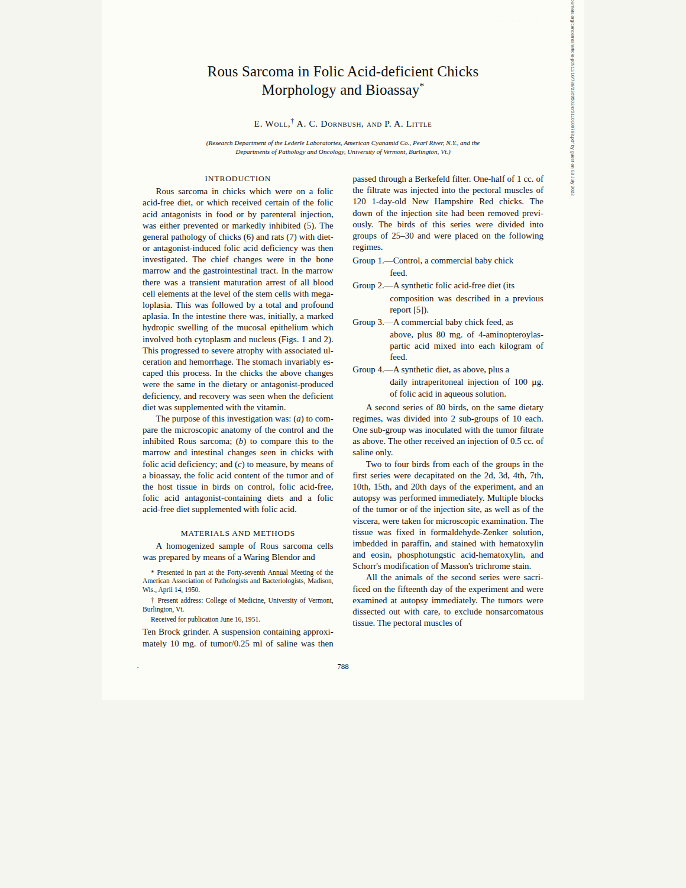. . . . . . . .
Downloaded from http://aacrjournals.org/cancerres/article-pdf/11/10/788/2369502/cr0110100788.pdf by guest on 03 July 2022
Rous Sarcoma in Folic Acid-deficient Chicks
Morphology and Bioassay*
E. Woll,† A. C. Dornbush, and P. A. Little
(Research Department of the Lederle Laboratories, American Cyanamid Co., Pearl River, N.Y., and the
Departments of Pathology and Oncology, University of Vermont, Burlington, Vt.)
INTRODUCTION
Rous sarcoma in chicks which were on a folic acid-free diet, or which received certain of the folic acid antagonists in food or by parenteral injection, was either prevented or markedly inhibited (5). The general pathology of chicks (6) and rats (7) with diet- or antagonist-induced folic acid deficiency was then investigated. The chief changes were in the bone marrow and the gastrointestinal tract. In the marrow there was a transient maturation arrest of all blood cell elements at the level of the stem cells with megaloplasia. This was followed by a total and profound aplasia. In the intestine there was, initially, a marked hydropic swelling of the mucosal epithelium which involved both cytoplasm and nucleus (Figs. 1 and 2). This progressed to severe atrophy with associated ulceration and hemorrhage. The stomach invariably escaped this process. In the chicks the above changes were the same in the dietary or antagonist-produced deficiency, and recovery was seen when the deficient diet was supplemented with the vitamin.
The purpose of this investigation was: (a) to compare the microscopic anatomy of the control and the inhibited Rous sarcoma; (b) to compare this to the marrow and intestinal changes seen in chicks with folic acid deficiency; and (c) to measure, by means of a bioassay, the folic acid content of the tumor and of the host tissue in birds on control, folic acid-free, folic acid antagonist-containing diets and a folic acid-free diet supplemented with folic acid.
MATERIALS AND METHODS
A homogenized sample of Rous sarcoma cells was prepared by means of a Waring Blendor and
* Presented in part at the Forty-seventh Annual Meeting of the American Association of Pathologists and Bacteriologists, Madison, Wis., April 14, 1950.
† Present address: College of Medicine, University of Vermont, Burlington, Vt.
Received for publication June 16, 1951.
Ten Brock grinder. A suspension containing approximately 10 mg. of tumor/0.25 ml of saline was then passed through a Berkefeld filter. One-half of 1 cc. of the filtrate was injected into the pectoral muscles of 120 1-day-old New Hampshire Red chicks. The down of the injection site had been removed previously. The birds of this series were divided into groups of 25–30 and were placed on the following regimes.
Group 1.—Control, a commercial baby chick
feed.
Group 2.—A synthetic folic acid-free diet (its
composition was described in a previous report [5]).
Group 3.—A commercial baby chick feed, as
above, plus 80 mg. of 4-aminopteroylaspartic acid mixed into each kilogram of feed.
Group 4.—A synthetic diet, as above, plus a
daily intraperitoneal injection of 100 µg. of folic acid in aqueous solution.
A second series of 80 birds, on the same dietary regimes, was divided into 2 sub-groups of 10 each. One sub-group was inoculated with the tumor filtrate as above. The other received an injection of 0.5 cc. of saline only.
Two to four birds from each of the groups in the first series were decapitated on the 2d, 3d, 4th, 7th, 10th, 15th, and 20th days of the experiment, and an autopsy was performed immediately. Multiple blocks of the tumor or of the injection site, as well as of the viscera, were taken for microscopic examination. The tissue was fixed in formaldehyde-Zenker solution, imbedded in paraffin, and stained with hematoxylin and eosin, phosphotungstic acid-hematoxylin, and Schorr's modification of Masson's trichrome stain.
All the animals of the second series were sacrificed on the fifteenth day of the experiment and were examined at autopsy immediately. The tumors were dissected out with care, to exclude nonsarcomatous tissue. The pectoral muscles of
788
.